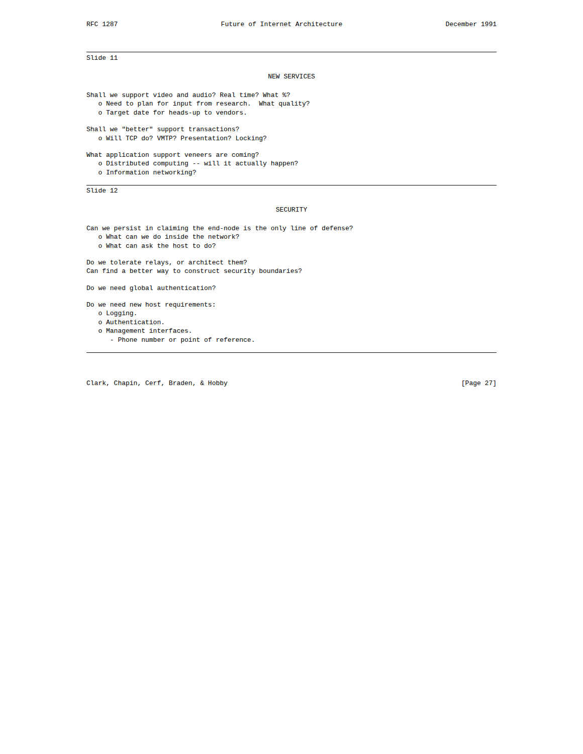RFC 1287 Future of Internet Architecture December 1991
Slide 11
NEW SERVICES
Shall we support video and audio? Real time? What %?
   o Need to plan for input from research.  What quality?
   o Target date for heads-up to vendors.
Shall we "better" support transactions?
   o Will TCP do? VMTP? Presentation? Locking?
What application support veneers are coming?
   o Distributed computing -- will it actually happen?
   o Information networking?
Slide 12
SECURITY
Can we persist in claiming the end-node is the only line of defense?
   o What can we do inside the network?
   o What can ask the host to do?
Do we tolerate relays, or architect them?
Can find a better way to construct security boundaries?
Do we need global authentication?
Do we need new host requirements:
   o Logging.
   o Authentication.
   o Management interfaces.
      - Phone number or point of reference.
Clark, Chapin, Cerf, Braden, & Hobby [Page 27]